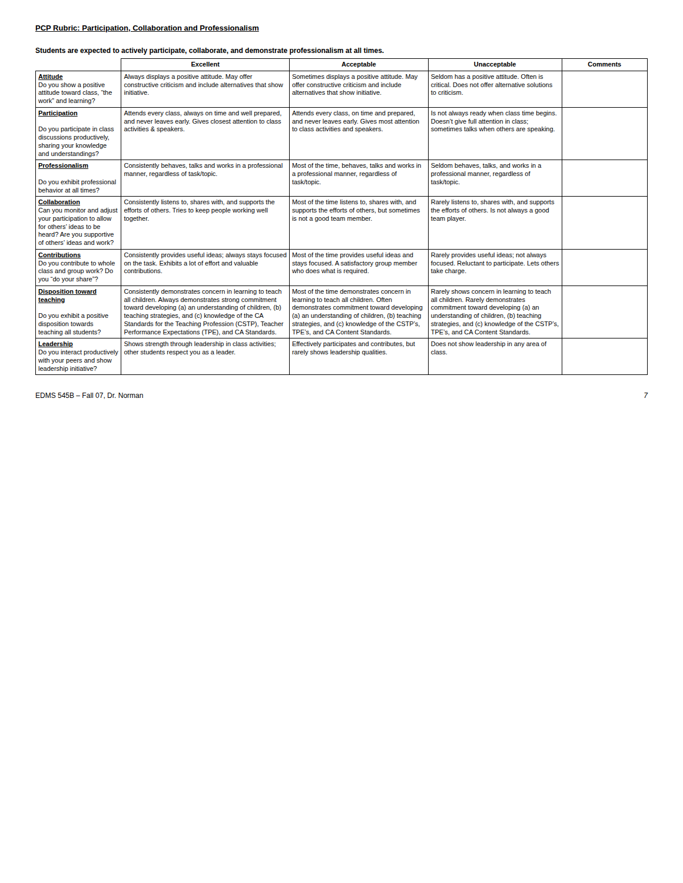PCP Rubric: Participation, Collaboration and Professionalism
Students are expected to actively participate, collaborate, and demonstrate professionalism at all times.
| | Excellent | Acceptable | Unacceptable | Comments |
| --- | --- | --- | --- | --- |
| Attitude Do you show a positive attitude toward class, “the work” and learning? | Always displays a positive attitude. May offer constructive criticism and include alternatives that show initiative. | Sometimes displays a positive attitude. May offer constructive criticism and include alternatives that show initiative. | Seldom has a positive attitude. Often is critical. Does not offer alternative solutions to criticism. | |
| Participation Do you participate in class discussions productively, sharing your knowledge and understandings? | Attends every class, always on time and well prepared, and never leaves early. Gives closest attention to class activities & speakers. | Attends every class, on time and prepared, and never leaves early. Gives most attention to class activities and speakers. | Is not always ready when class time begins. Doesn’t give full attention in class; sometimes talks when others are speaking. | |
| Professionalism Do you exhibit professional behavior at all times? | Consistently behaves, talks and works in a professional manner, regardless of task/topic. | Most of the time, behaves, talks and works in a professional manner, regardless of task/topic. | Seldom behaves, talks, and works in a professional manner, regardless of task/topic. | |
| Collaboration Can you monitor and adjust your participation to allow for others’ ideas to be heard? Are you supportive of others’ ideas and work? | Consistently listens to, shares with, and supports the efforts of others. Tries to keep people working well together. | Most of the time listens to, shares with, and supports the efforts of others, but sometimes is not a good team member. | Rarely listens to, shares with, and supports the efforts of others. Is not always a good team player. | |
| Contributions Do you contribute to whole class and group work? Do you “do your share”? | Consistently provides useful ideas; always stays focused on the task. Exhibits a lot of effort and valuable contributions. | Most of the time provides useful ideas and stays focused. A satisfactory group member who does what is required. | Rarely provides useful ideas; not always focused. Reluctant to participate. Lets others take charge. | |
| Disposition toward teaching Do you exhibit a positive disposition towards teaching all students? | Consistently demonstrates concern in learning to teach all children. Always demonstrates strong commitment toward developing (a) an understanding of children, (b) teaching strategies, and (c) knowledge of the CA Standards for the Teaching Profession (CSTP), Teacher Performance Expectations (TPE), and CA Standards. | Most of the time demonstrates concern in learning to teach all children. Often demonstrates commitment toward developing (a) an understanding of children, (b) teaching strategies, and (c) knowledge of the CSTP’s, TPE’s, and CA Content Standards. | Rarely shows concern in learning to teach all children. Rarely demonstrates commitment toward developing (a) an understanding of children, (b) teaching strategies, and (c) knowledge of the CSTP’s, TPE’s, and CA Content Standards. | |
| Leadership Do you interact productively with your peers and show leadership initiative? | Shows strength through leadership in class activities; other students respect you as a leader. | Effectively participates and contributes, but rarely shows leadership qualities. | Does not show leadership in any area of class. | |
EDMS 545B – Fall 07, Dr. Norman 7